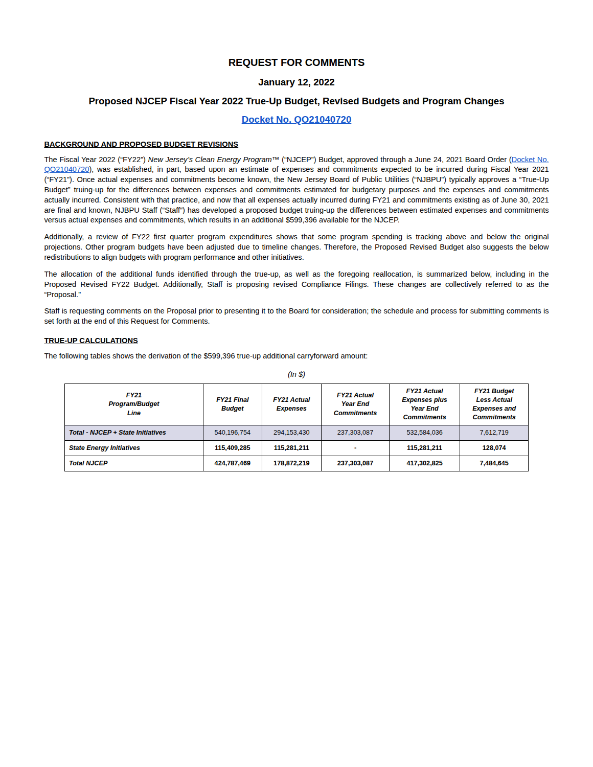REQUEST FOR COMMENTS
January 12, 2022
Proposed NJCEP Fiscal Year 2022 True-Up Budget, Revised Budgets and Program Changes
Docket No. QO21040720
BACKGROUND AND PROPOSED BUDGET REVISIONS
The Fiscal Year 2022 (“FY22”) New Jersey’s Clean Energy Program™ (“NJCEP”) Budget, approved through a June 24, 2021 Board Order (Docket No. QO21040720), was established, in part, based upon an estimate of expenses and commitments expected to be incurred during Fiscal Year 2021 (“FY21”). Once actual expenses and commitments become known, the New Jersey Board of Public Utilities (“NJBPU”) typically approves a “True-Up Budget” truing-up for the differences between expenses and commitments estimated for budgetary purposes and the expenses and commitments actually incurred. Consistent with that practice, and now that all expenses actually incurred during FY21 and commitments existing as of June 30, 2021 are final and known, NJBPU Staff (“Staff”) has developed a proposed budget truing-up the differences between estimated expenses and commitments versus actual expenses and commitments, which results in an additional $599,396 available for the NJCEP.
Additionally, a review of FY22 first quarter program expenditures shows that some program spending is tracking above and below the original projections. Other program budgets have been adjusted due to timeline changes. Therefore, the Proposed Revised Budget also suggests the below redistributions to align budgets with program performance and other initiatives.
The allocation of the additional funds identified through the true-up, as well as the foregoing reallocation, is summarized below, including in the Proposed Revised FY22 Budget. Additionally, Staff is proposing revised Compliance Filings. These changes are collectively referred to as the “Proposal.”
Staff is requesting comments on the Proposal prior to presenting it to the Board for consideration; the schedule and process for submitting comments is set forth at the end of this Request for Comments.
TRUE-UP CALCULATIONS
The following tables shows the derivation of the $599,396 true-up additional carryforward amount:
(In $)
| FY21 Program/Budget Line | FY21 Final Budget | FY21 Actual Expenses | FY21 Actual Year End Commitments | FY21 Actual Expenses plus Year End Commitments | FY21 Budget Less Actual Expenses and Commitments |
| --- | --- | --- | --- | --- | --- |
| Total - NJCEP + State Initiatives | 540,196,754 | 294,153,430 | 237,303,087 | 532,584,036 | 7,612,719 |
| State Energy Initiatives | 115,409,285 | 115,281,211 | - | 115,281,211 | 128,074 |
| Total NJCEP | 424,787,469 | 178,872,219 | 237,303,087 | 417,302,825 | 7,484,645 |